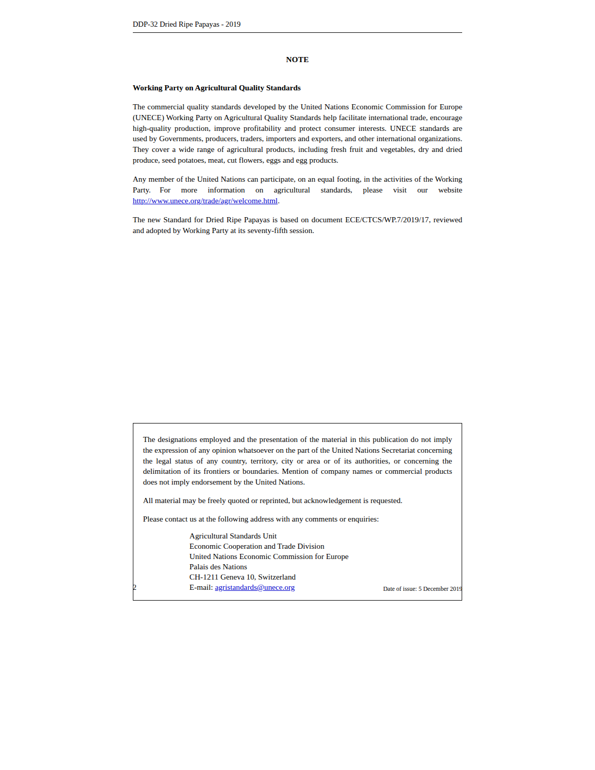DDP-32 Dried Ripe Papayas - 2019
NOTE
Working Party on Agricultural Quality Standards
The commercial quality standards developed by the United Nations Economic Commission for Europe (UNECE) Working Party on Agricultural Quality Standards help facilitate international trade, encourage high-quality production, improve profitability and protect consumer interests. UNECE standards are used by Governments, producers, traders, importers and exporters, and other international organizations. They cover a wide range of agricultural products, including fresh fruit and vegetables, dry and dried produce, seed potatoes, meat, cut flowers, eggs and egg products.
Any member of the United Nations can participate, on an equal footing, in the activities of the Working Party. For more information on agricultural standards, please visit our website http://www.unece.org/trade/agr/welcome.html.
The new Standard for Dried Ripe Papayas is based on document ECE/CTCS/WP.7/2019/17, reviewed and adopted by Working Party at its seventy-fifth session.
The designations employed and the presentation of the material in this publication do not imply the expression of any opinion whatsoever on the part of the United Nations Secretariat concerning the legal status of any country, territory, city or area or of its authorities, or concerning the delimitation of its frontiers or boundaries. Mention of company names or commercial products does not imply endorsement by the United Nations.
All material may be freely quoted or reprinted, but acknowledgement is requested.
Please contact us at the following address with any comments or enquiries:
Agricultural Standards Unit
Economic Cooperation and Trade Division
United Nations Economic Commission for Europe
Palais des Nations
CH-1211 Geneva 10, Switzerland
E-mail: agristandards@unece.org
2
Date of issue: 5 December 2019